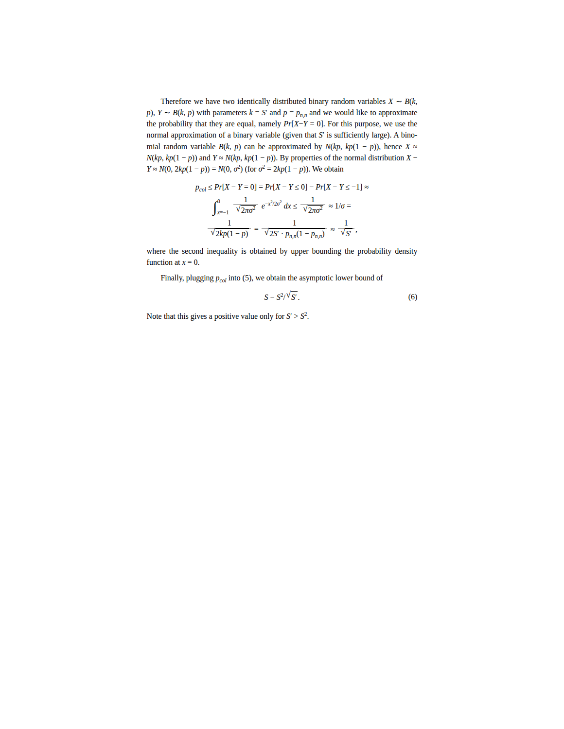Therefore we have two identically distributed binary random variables X ∼ B(k, p), Y ∼ B(k, p) with parameters k = S′ and p = pn,n and we would like to approximate the probability that they are equal, namely Pr[X−Y = 0]. For this purpose, we use the normal approximation of a binary variable (given that S′ is sufficiently large). A binomial random variable B(k, p) can be approximated by N(kp, kp(1 − p)), hence X ≈ N(kp, kp(1 − p)) and Y ≈ N(kp, kp(1 − p)). By properties of the normal distribution X − Y ≈ N(0, 2kp(1 − p)) = N(0, σ2) (for σ2 = 2kp(1 − p)). We obtain
pcol ≤ Pr[X − Y = 0] = Pr[X − Y ≤ 0] − Pr[X − Y ≤ −1] ≈ ∫0 x=−1 12πσ2 e−x2/2σ2 dx ≤ 12πσ2 ≈ 1/σ = 12kp(1 − p) = 12S′ · pn,n(1 − pn,n) ≈ 1 S′,
where the second inequality is obtained by upper bounding the probability density function at x = 0.
Finally, plugging pcol into (5), we obtain the asymptotic lower bound of
S − S2/S′. (6)
Note that this gives a positive value only for S′ > S2.